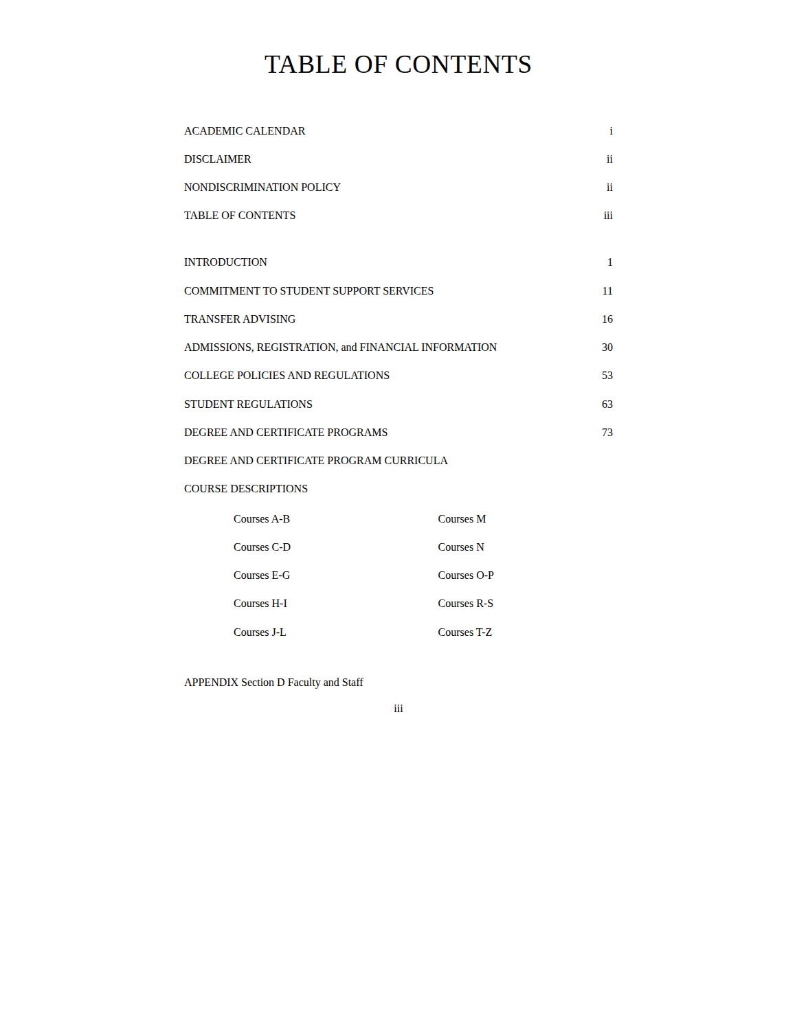TABLE OF CONTENTS
| ACADEMIC CALENDAR | i |
| DISCLAIMER | ii |
| NONDISCRIMINATION POLICY | ii |
| TABLE OF CONTENTS | iii |
| INTRODUCTION | 1 |
| COMMITMENT TO STUDENT SUPPORT SERVICES | 11 |
| TRANSFER ADVISING | 16 |
| ADMISSIONS, REGISTRATION, and FINANCIAL INFORMATION | 30 |
| COLLEGE POLICIES AND REGULATIONS | 53 |
| STUDENT REGULATIONS | 63 |
| DEGREE AND CERTIFICATE PROGRAMS | 73 |
| DEGREE AND CERTIFICATE PROGRAM CURRICULA | |
| COURSE DESCRIPTIONS | |
| Courses A-B | Courses M |
| Courses C-D | Courses N |
| Courses E-G | Courses O-P |
| Courses H-I | Courses R-S |
| Courses J-L | Courses T-Z |
APPENDIX Section D Faculty and Staff
iii